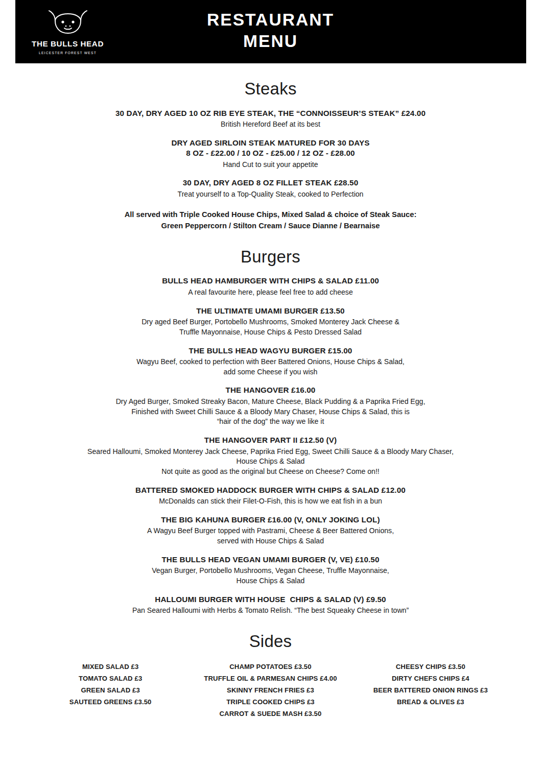THE BULLS HEAD
LEICESTER FOREST WEST
Restaurant
Menu
Steaks
30 Day, Dry Aged 10 oz Rib Eye Steak, the “Connoisseur’s Steak” £24.00
British Hereford Beef at its best
Dry Aged Sirloin Steak Matured for 30 Days
8 oz - £22.00 / 10 oz - £25.00 / 12 oz - £28.00
Hand Cut to suit your appetite
30 Day, Dry Aged 8 oz Fillet Steak £28.50
Treat yourself to a Top-Quality Steak, cooked to Perfection
All served with Triple Cooked House Chips, Mixed Salad & choice of Steak Sauce:
Green Peppercorn / Stilton Cream / Sauce Dianne / Bearnaise
Burgers
Bulls Head Hamburger with Chips & Salad £11.00
A real favourite here, please feel free to add cheese
The Ultimate Umami Burger £13.50
Dry aged Beef Burger, Portobello Mushrooms, Smoked Monterey Jack Cheese &
Truffle Mayonnaise, House Chips & Pesto Dressed Salad
The Bulls Head Wagyu Burger £15.00
Wagyu Beef, cooked to perfection with Beer Battered Onions, House Chips & Salad,
add some Cheese if you wish
The Hangover £16.00
Dry Aged Burger, Smoked Streaky Bacon, Mature Cheese, Black Pudding & a Paprika Fried Egg,
Finished with Sweet Chilli Sauce & a Bloody Mary Chaser, House Chips & Salad, this is
“hair of the dog” the way we like it
The Hangover Part II £12.50 (V)
Seared Halloumi, Smoked Monterey Jack Cheese, Paprika Fried Egg, Sweet Chilli Sauce & a Bloody Mary Chaser, House Chips & Salad
Not quite as good as the original but Cheese on Cheese? Come on!!
Battered Smoked Haddock Burger with Chips & Salad £12.00
McDonalds can stick their Filet-O-Fish, this is how we eat fish in a bun
The Big Kahuna Burger £16.00 (V, only joking lol)
A Wagyu Beef Burger topped with Pastrami, Cheese & Beer Battered Onions,
served with House Chips & Salad
The Bulls Head Vegan Umami Burger (V, VE) £10.50
Vegan Burger, Portobello Mushrooms, Vegan Cheese, Truffle Mayonnaise,
House Chips & Salad
Halloumi Burger with House Chips & Salad (V) £9.50
Pan Seared Halloumi with Herbs & Tomato Relish. “The best Squeaky Cheese in town”
Sides
Mixed Salad £3
Tomato Salad £3
Green Salad £3
Sauteed Greens £3.50
Champ Potatoes £3.50
Truffle Oil & Parmesan Chips £4.00
Skinny French Fries £3
Triple Cooked Chips £3
Carrot & Suede Mash £3.50
Cheesy Chips £3.50
Dirty Chefs Chips £4
Beer Battered Onion Rings £3
Bread & Olives £3